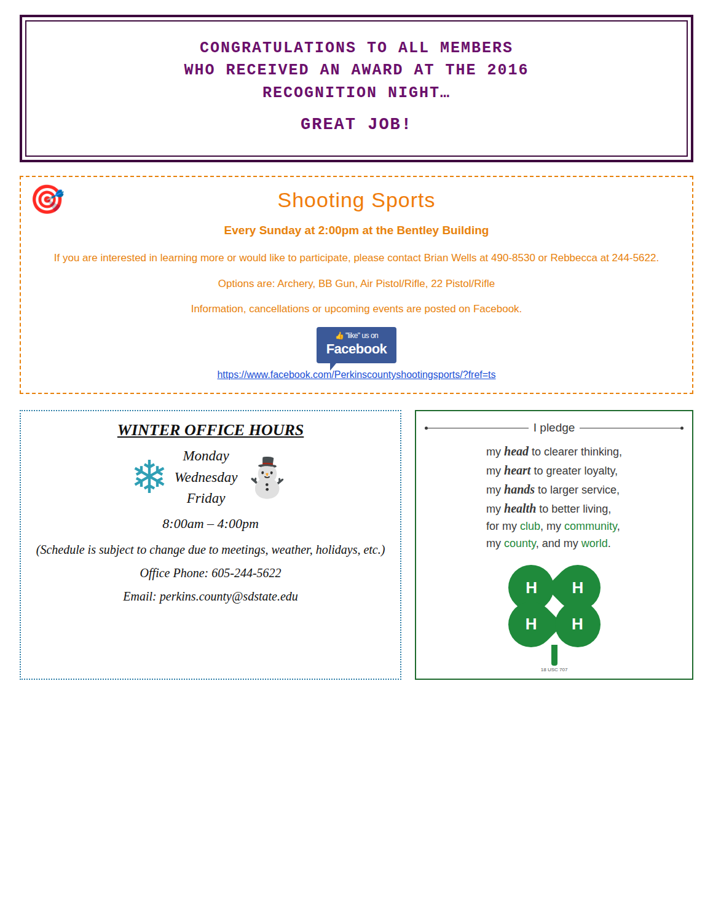Congratulations to all members
who received an award at the 2016
recognition night…
Great job!
🎯
Shooting Sports
Every Sunday at 2:00pm at the Bentley Building
If you are interested in learning more or would like to participate, please contact Brian Wells at 490-8530 or Rebbecca at 244-5622.
Options are: Archery, BB Gun, Air Pistol/Rifle, 22 Pistol/Rifle
Information, cancellations or upcoming events are posted on Facebook.
👍 "like" us on Facebook
https://www.facebook.com/Perkinscountyshootingsports/?fref=ts
WINTER OFFICE HOURS
❄
Monday
Wednesday
Friday
⛄
8:00am – 4:00pm
(Schedule is subject to change due to meetings, weather, holidays, etc.)
Office Phone: 605-244-5622
Email: perkins.county@sdstate.edu
I pledge
my head to clearer thinking,
my heart to greater loyalty,
my hands to larger service,
my health to better living,
for my club, my community,
my county, and my world.
H
H
H
H
18 USC 707